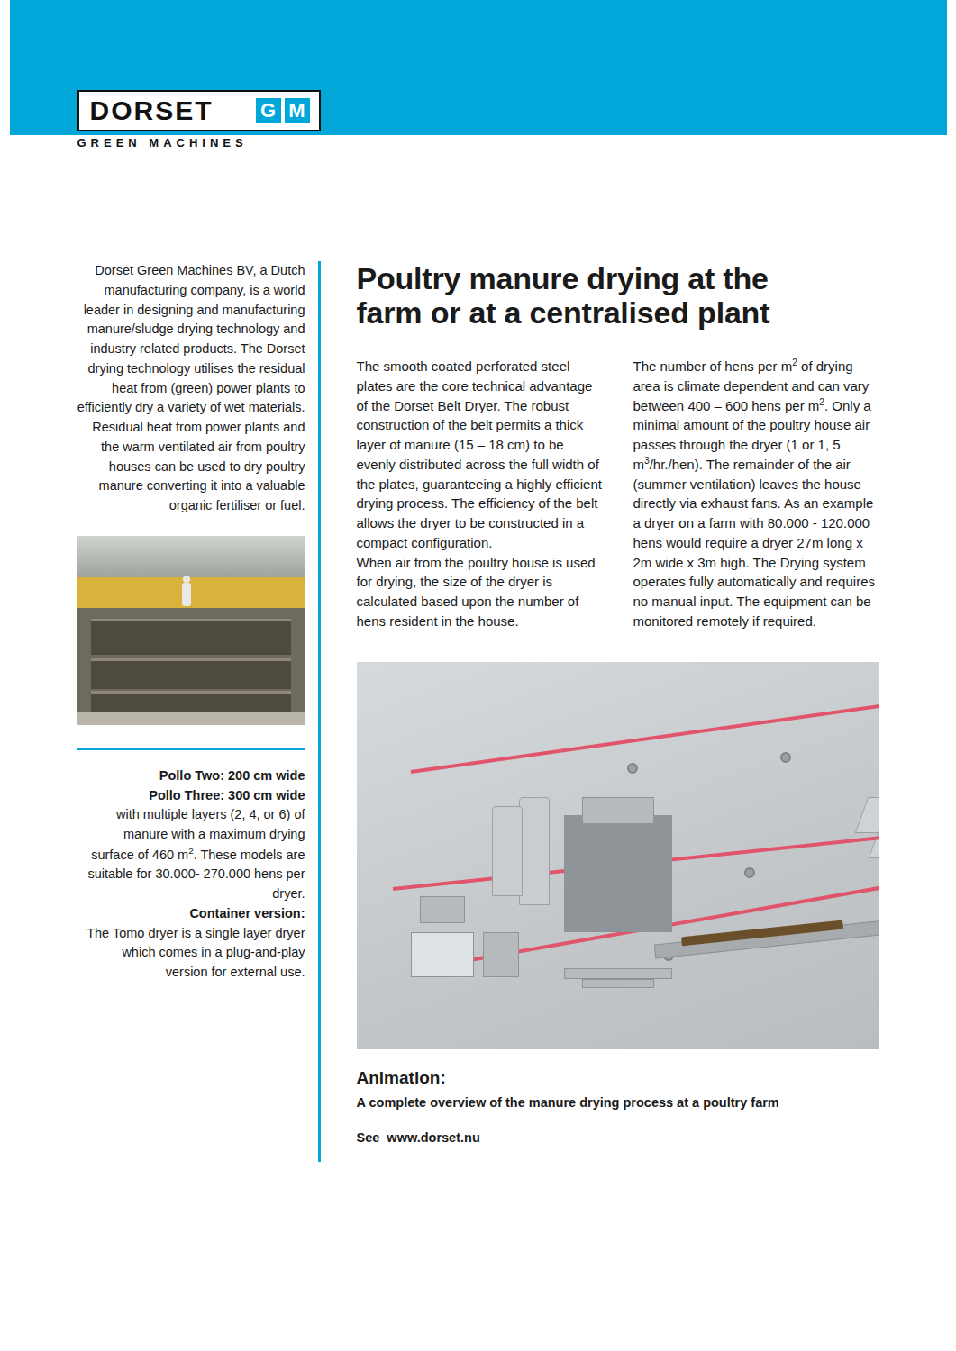DORSET GM
GREEN MACHINES
Dorset Green Machines BV, a Dutch manufacturing company, is a world leader in designing and manufacturing manure/sludge drying technology and industry related products. The Dorset drying technology utilises the residual heat from (green) power plants to efficiently dry a variety of wet materials. Residual heat from power plants and the warm ventilated air from poultry houses can be used to dry poultry manure converting it into a valuable organic fertiliser or fuel.
Pollo Two: 200 cm wide
Pollo Three: 300 cm wide
with multiple layers (2, 4, or 6) of manure with a maximum drying surface of 460 m2. These models are suitable for 30.000- 270.000 hens per dryer.
Container version:
The Tomo dryer is a single layer dryer which comes in a plug-and-play version for external use.
Poultry manure drying at the
farm or at a centralised plant
The smooth coated perforated steel plates are the core technical advantage of the Dorset Belt Dryer. The robust construction of the belt permits a thick layer of manure (15 – 18 cm) to be evenly distributed across the full width of the plates, guaranteeing a highly efficient drying process. The efficiency of the belt allows the dryer to be constructed in a compact configuration.
When air from the poultry house is used for drying, the size of the dryer is calculated based upon the number of hens resident in the house.
The number of hens per m2 of drying area is climate dependent and can vary between 400 – 600 hens per m2. Only a minimal amount of the poultry house air passes through the dryer (1 or 1, 5 m3/hr./hen). The remainder of the air (summer ventilation) leaves the house directly via exhaust fans. As an example a dryer on a farm with 80.000 - 120.000 hens would require a dryer 27m long x 2m wide x 3m high. The Drying system operates fully automatically and requires no manual input. The equipment can be monitored remotely if required.
Animation:
A complete overview of the manure drying process at a poultry farm
See www.dorset.nu